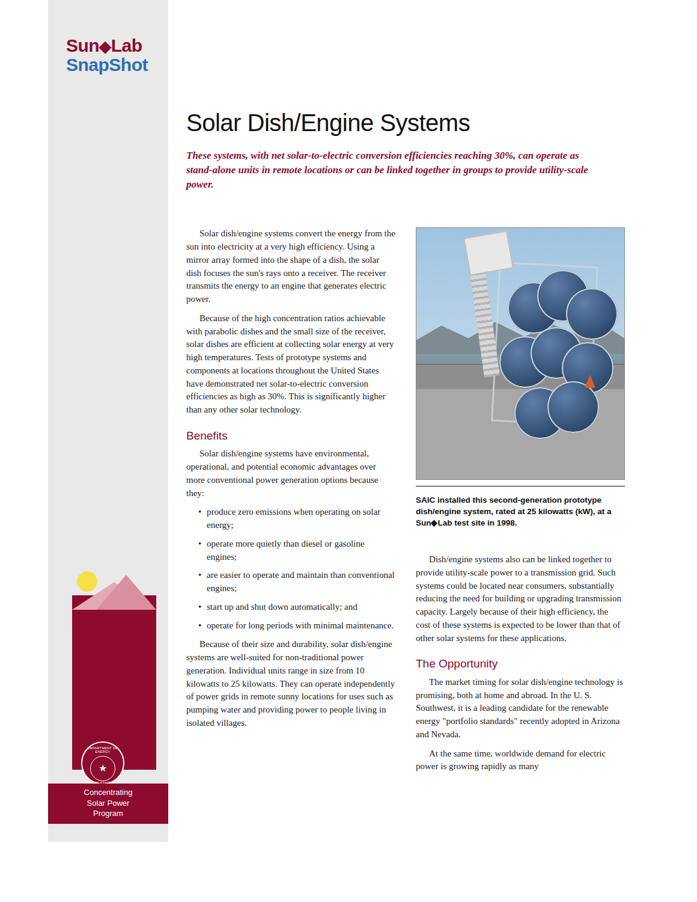Sun◆Lab
SnapShot
DEPARTMENT OF ENERGY
★
UNITED STATES OF AMERICA
Concentrating
Solar Power
Program
Solar Dish/Engine Systems
These systems, with net solar-to-electric conversion efficiencies reaching 30%, can operate as stand-alone units in remote locations or can be linked together in groups to provide utility-scale power.
Solar dish/engine systems convert the energy from the sun into electricity at a very high efficiency. Using a mirror array formed into the shape of a dish, the solar dish focuses the sun's rays onto a receiver. The receiver transmits the energy to an engine that generates electric power.
Because of the high concentration ratios achievable with parabolic dishes and the small size of the receiver, solar dishes are efficient at collecting solar energy at very high temperatures. Tests of prototype systems and components at locations throughout the United States have demonstrated net solar-to-electric conversion efficiencies as high as 30%. This is significantly higher than any other solar technology.
Benefits
Solar dish/engine systems have environmental, operational, and potential economic advantages over more conventional power generation options because they:
produce zero emissions when operating on solar energy;
operate more quietly than diesel or gasoline engines;
are easier to operate and maintain than conventional engines;
start up and shut down automatically; and
operate for long periods with minimal maintenance.
Because of their size and durability, solar dish/engine systems are well-suited for non-traditional power generation. Individual units range in size from 10 kilowatts to 25 kilowatts. They can operate independently of power grids in remote sunny locations for uses such as pumping water and providing power to people living in isolated villages.
SAIC/PIX 06066
SAIC installed this second-generation prototype dish/engine system, rated at 25 kilowatts (kW), at a Sun◆Lab test site in 1998.
Dish/engine systems also can be linked together to provide utility-scale power to a transmission grid. Such systems could be located near consumers, substantially reducing the need for building or upgrading transmission capacity. Largely because of their high efficiency, the cost of these systems is expected to be lower than that of other solar systems for these applications.
The Opportunity
The market timing for solar dish/engine technology is promising, both at home and abroad. In the U. S. Southwest, it is a leading candidate for the renewable energy "portfolio standards" recently adopted in Arizona and Nevada.
At the same time, worldwide demand for electric power is growing rapidly as many